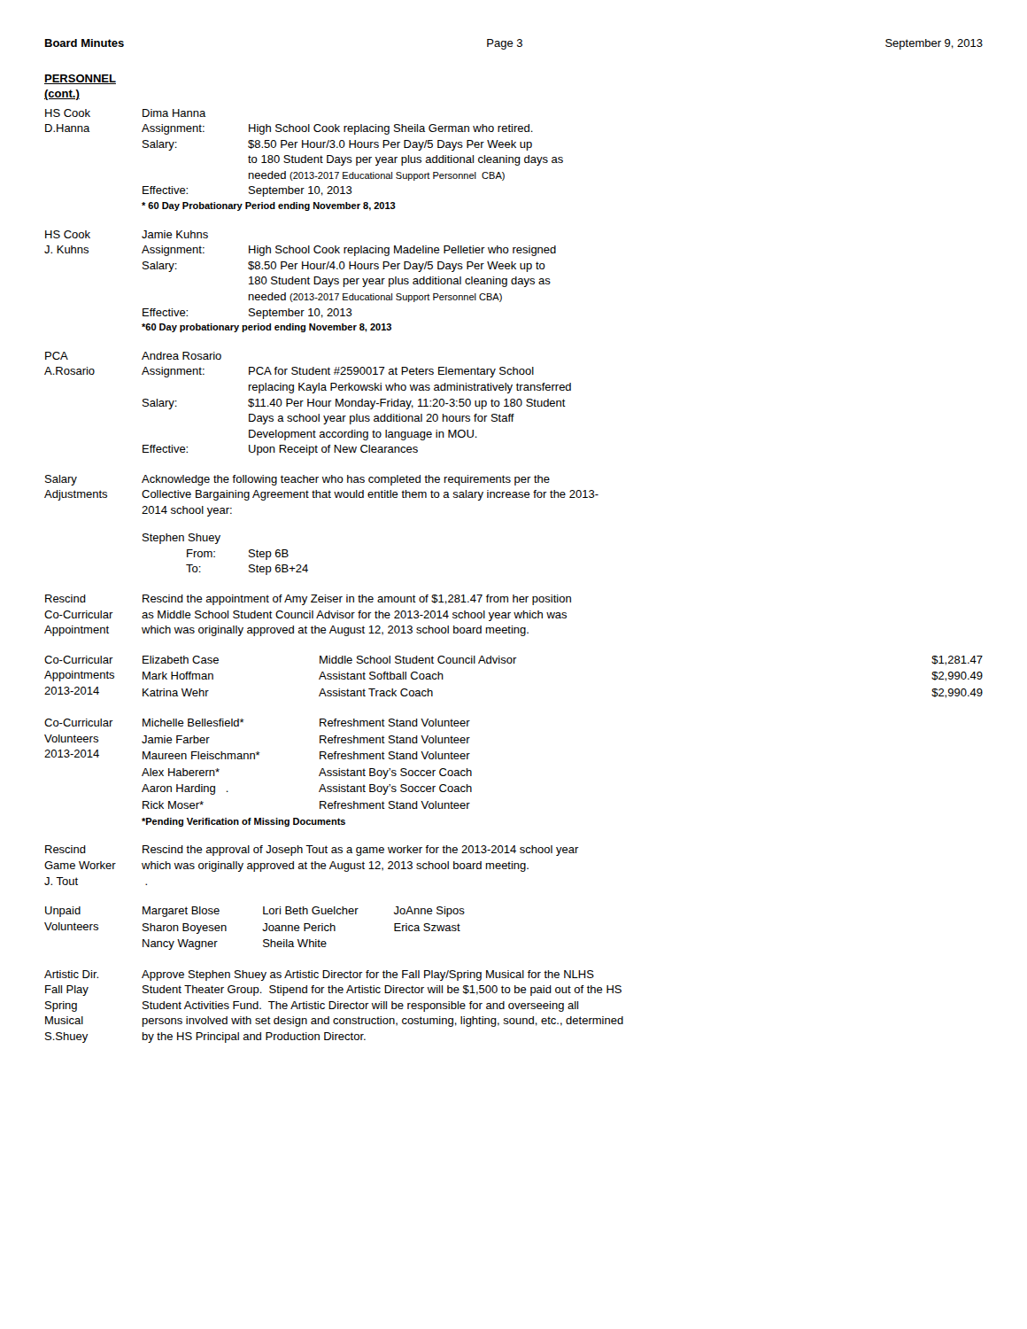Board Minutes
Page 3
September 9, 2013
PERSONNEL
(cont.)
| HS Cook D.Hanna | Dima Hanna / Assignment: / High School Cook replacing Sheila German who retired. / / Salary: / $8.50 Per Hour/3.0 Hours Per Day/5 Days Per Week up to 180 Student Days per year plus additional cleaning days as needed (2013-2017 Educational Support Personnel CBA) / / Effective: / September 10, 2013 / * 60 Day Probationary Period ending November 8, 2013 |
| HS Cook J. Kuhns | Jamie Kuhns / Assignment: / High School Cook replacing Madeline Pelletier who resigned / / Salary: / $8.50 Per Hour/4.0 Hours Per Day/5 Days Per Week up to 180 Student Days per year plus additional cleaning days as needed (2013-2017 Educational Support Personnel CBA) / / Effective: / September 10, 2013 / *60 Day probationary period ending November 8, 2013 |
| PCA A.Rosario | Andrea Rosario / Assignment: / PCA for Student #2590017 at Peters Elementary School replacing Kayla Perkowski who was administratively transferred / / Salary: / $11.40 Per Hour Monday-Friday, 11:20-3:50 up to 180 Student Days a school year plus additional 20 hours for Staff Development according to language in MOU. / / Effective: / Upon Receipt of New Clearances / |
| Salary Adjustments | Acknowledge the following teacher who has completed the requirements per the Collective Bargaining Agreement that would entitle them to a salary increase for the 2013- 2014 school year: Stephen Shuey / From: / Step 6B / / To: / Step 6B+24 / |
| Rescind Co-Curricular Appointment | Rescind the appointment of Amy Zeiser in the amount of $1,281.47 from her position as Middle School Student Council Advisor for the 2013-2014 school year which was which was originally approved at the August 12, 2013 school board meeting. |
| Co-Curricular Appointments 2013-2014 | / Elizabeth Case / Middle School Student Council Advisor / $1,281.47 / / Mark Hoffman / Assistant Softball Coach / $2,990.49 / / Katrina Wehr / Assistant Track Coach / $2,990.49 / |
| Co-Curricular Volunteers 2013-2014 | / Michelle Bellesfield* / Refreshment Stand Volunteer / / Jamie Farber / Refreshment Stand Volunteer / / Maureen Fleischmann* / Refreshment Stand Volunteer / / Alex Haberern* / Assistant Boy’s Soccer Coach / / Aaron Harding . / Assistant Boy’s Soccer Coach / / Rick Moser* / Refreshment Stand Volunteer / *Pending Verification of Missing Documents |
| Rescind Game Worker J. Tout | Rescind the approval of Joseph Tout as a game worker for the 2013-2014 school year which was originally approved at the August 12, 2013 school board meeting. . |
| Unpaid Volunteers | / Margaret Blose / Lori Beth Guelcher / JoAnne Sipos / / Sharon Boyesen / Joanne Perich / Erica Szwast / / Nancy Wagner / Sheila White / / |
| Artistic Dir. Fall Play Spring Musical S.Shuey | Approve Stephen Shuey as Artistic Director for the Fall Play/Spring Musical for the NLHS Student Theater Group. Stipend for the Artistic Director will be $1,500 to be paid out of the HS Student Activities Fund. The Artistic Director will be responsible for and overseeing all persons involved with set design and construction, costuming, lighting, sound, etc., determined by the HS Principal and Production Director. |